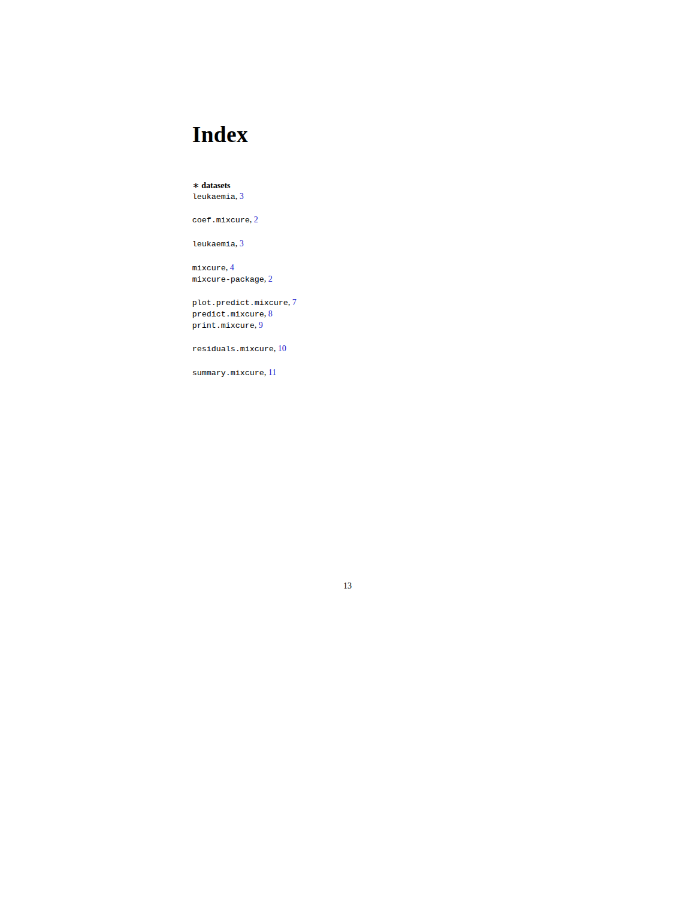Index
∗ datasets
leukaemia, 3
coef.mixcure, 2
leukaemia, 3
mixcure, 4
mixcure-package, 2
plot.predict.mixcure, 7
predict.mixcure, 8
print.mixcure, 9
residuals.mixcure, 10
summary.mixcure, 11
13